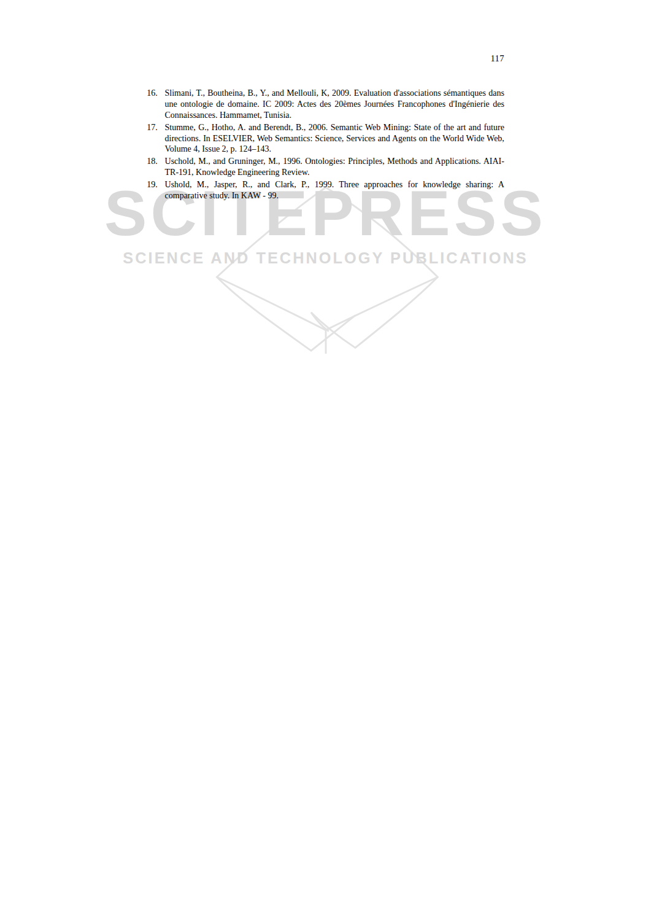117
SCITEPRESS
SCIENCE AND TECHNOLOGY PUBLICATIONS
16. Slimani, T., Boutheina, B., Y., and Mellouli, K, 2009. Evaluation d'associations sémantiques dans une ontologie de domaine. IC 2009: Actes des 20èmes Journées Francophones d'Ingénierie des Connaissances. Hammamet, Tunisia.
17. Stumme, G., Hotho, A. and Berendt, B., 2006. Semantic Web Mining: State of the art and future directions. In ESELVIER, Web Semantics: Science, Services and Agents on the World Wide Web, Volume 4, Issue 2, p. 124–143.
18. Uschold, M., and Gruninger, M., 1996. Ontologies: Principles, Methods and Applications. AIAI-TR-191, Knowledge Engineering Review.
19. Ushold, M., Jasper, R., and Clark, P., 1999. Three approaches for knowledge sharing: A comparative study. In KAW - 99.